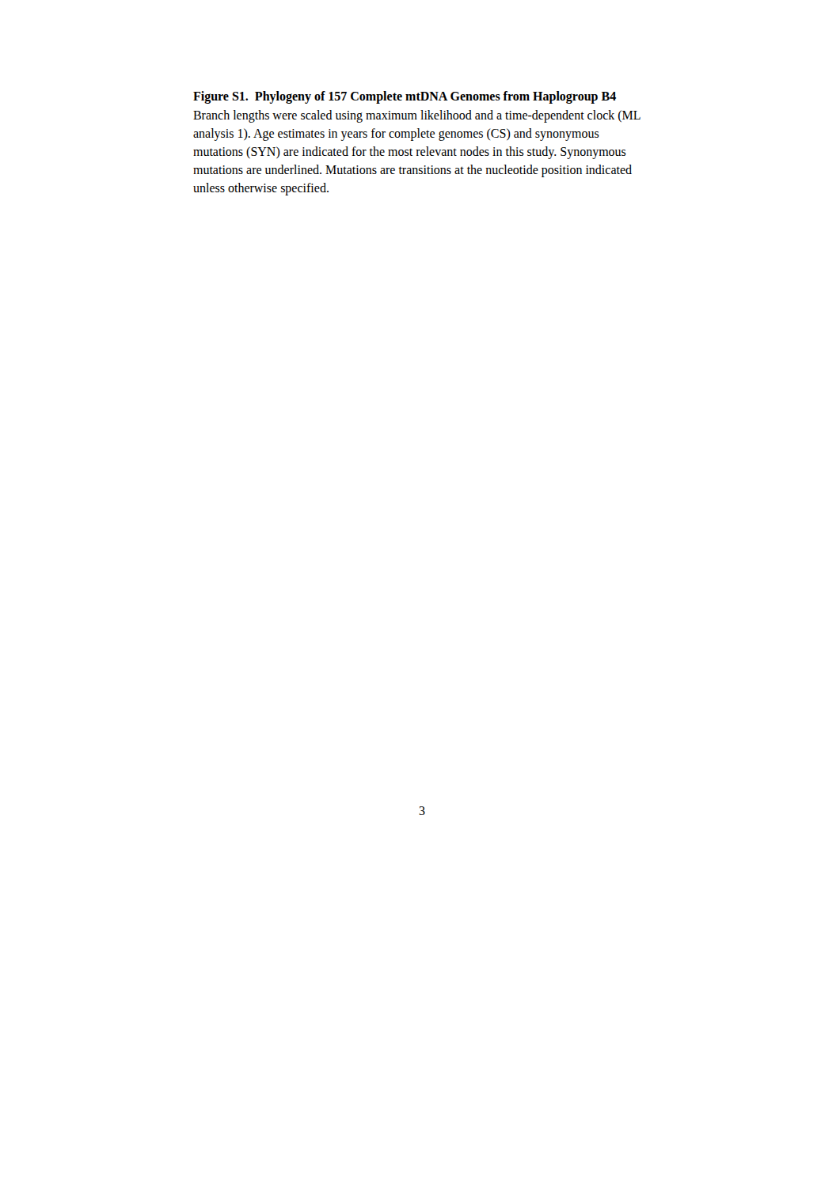Figure S1. Phylogeny of 157 Complete mtDNA Genomes from Haplogroup B4
Branch lengths were scaled using maximum likelihood and a time-dependent clock (ML analysis 1). Age estimates in years for complete genomes (CS) and synonymous mutations (SYN) are indicated for the most relevant nodes in this study. Synonymous mutations are underlined. Mutations are transitions at the nucleotide position indicated unless otherwise specified.
3